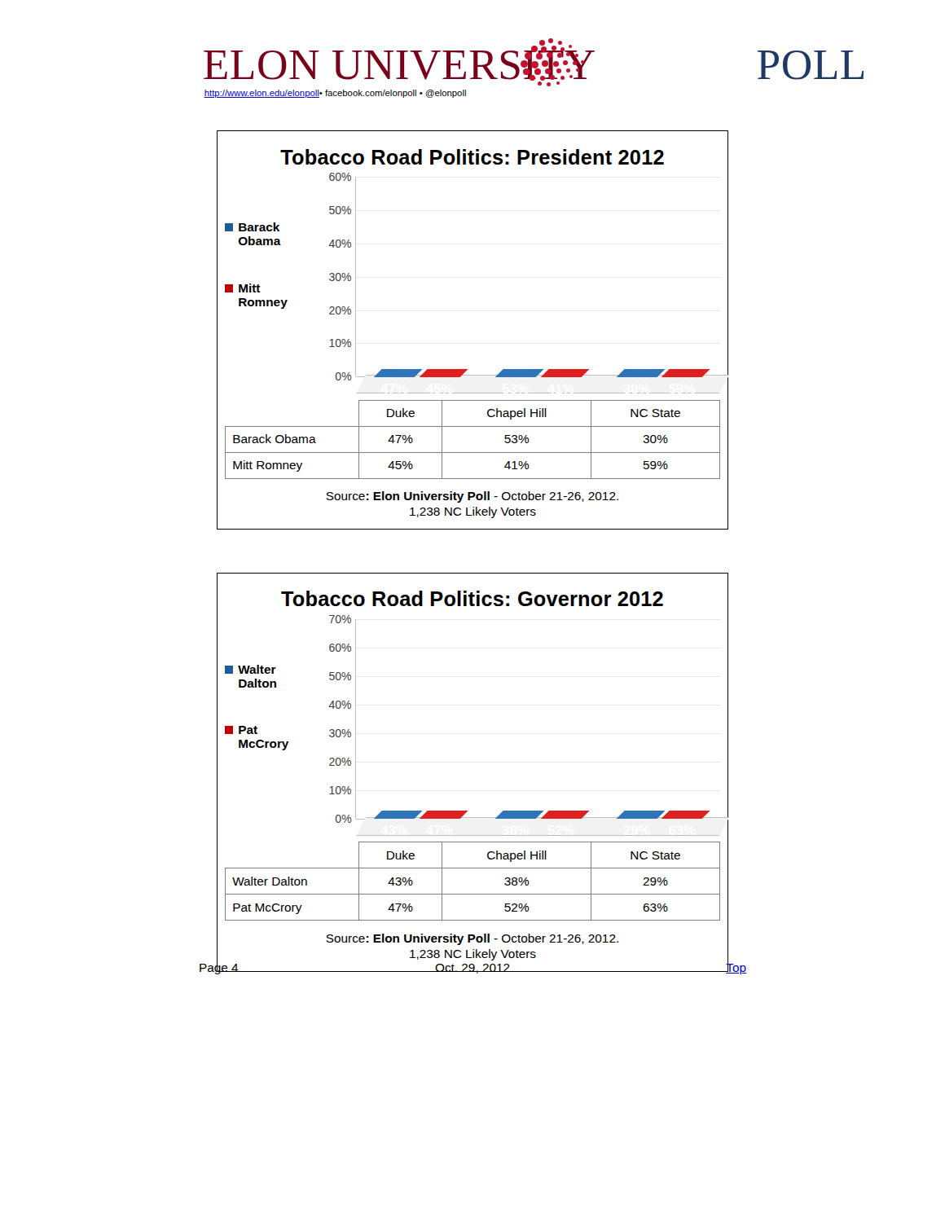ELON UNIVERSITY POLL
http://www.elon.edu/elonpoll• facebook.com/elonpoll • @elonpoll
Tobacco Road Politics: President 2012
Barack
Obama
Mitt
Romney
60% 50% 40% 30% 20% 10% 0%
47%
45%
53%
41%
30%
59%
| | Duke | Chapel Hill | NC State |
| Barack Obama | 47% | 53% | 30% |
| Mitt Romney | 45% | 41% | 59% |
Source: Elon University Poll - October 21-26, 2012.
1,238 NC Likely Voters
Tobacco Road Politics: Governor 2012
Walter
Dalton
Pat
McCrory
70% 60% 50% 40% 30% 20% 10% 0%
43%
47%
38%
52%
29%
63%
| | Duke | Chapel Hill | NC State |
| Walter Dalton | 43% | 38% | 29% |
| Pat McCrory | 47% | 52% | 63% |
Source: Elon University Poll - October 21-26, 2012.
1,238 NC Likely Voters
Page 4
Oct. 29, 2012
Top